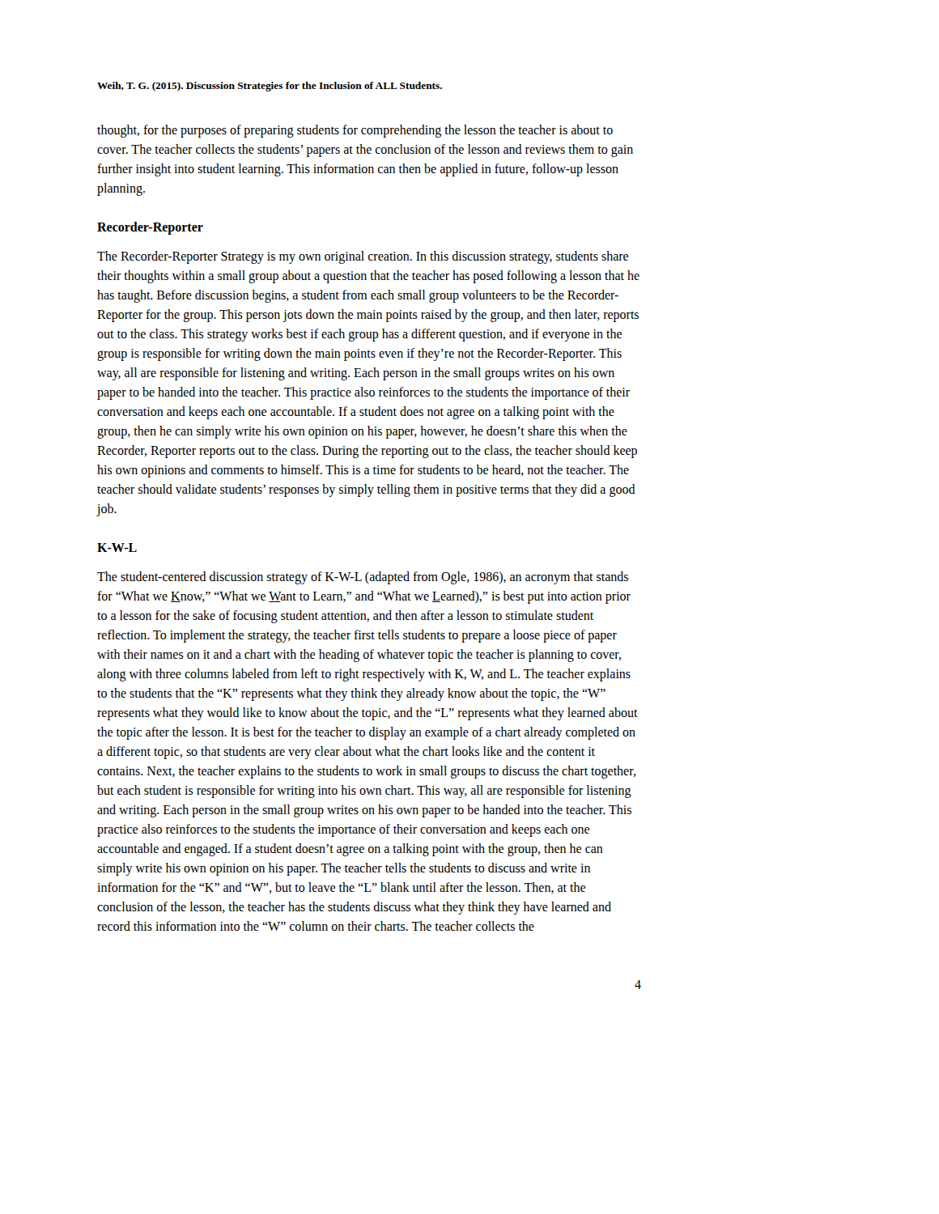Weih, T. G. (2015). Discussion Strategies for the Inclusion of ALL Students.
thought, for the purposes of preparing students for comprehending the lesson the teacher is about to cover. The teacher collects the students’ papers at the conclusion of the lesson and reviews them to gain further insight into student learning. This information can then be applied in future, follow-up lesson planning.
Recorder-Reporter
The Recorder-Reporter Strategy is my own original creation. In this discussion strategy, students share their thoughts within a small group about a question that the teacher has posed following a lesson that he has taught. Before discussion begins, a student from each small group volunteers to be the Recorder-Reporter for the group. This person jots down the main points raised by the group, and then later, reports out to the class. This strategy works best if each group has a different question, and if everyone in the group is responsible for writing down the main points even if they’re not the Recorder-Reporter. This way, all are responsible for listening and writing. Each person in the small groups writes on his own paper to be handed into the teacher. This practice also reinforces to the students the importance of their conversation and keeps each one accountable. If a student does not agree on a talking point with the group, then he can simply write his own opinion on his paper, however, he doesn’t share this when the Recorder, Reporter reports out to the class. During the reporting out to the class, the teacher should keep his own opinions and comments to himself. This is a time for students to be heard, not the teacher. The teacher should validate students’ responses by simply telling them in positive terms that they did a good job.
K-W-L
The student-centered discussion strategy of K-W-L (adapted from Ogle, 1986), an acronym that stands for “What we Know,” “What we Want to Learn,” and “What we Learned),” is best put into action prior to a lesson for the sake of focusing student attention, and then after a lesson to stimulate student reflection. To implement the strategy, the teacher first tells students to prepare a loose piece of paper with their names on it and a chart with the heading of whatever topic the teacher is planning to cover, along with three columns labeled from left to right respectively with K, W, and L. The teacher explains to the students that the “K” represents what they think they already know about the topic, the “W” represents what they would like to know about the topic, and the “L” represents what they learned about the topic after the lesson. It is best for the teacher to display an example of a chart already completed on a different topic, so that students are very clear about what the chart looks like and the content it contains. Next, the teacher explains to the students to work in small groups to discuss the chart together, but each student is responsible for writing into his own chart. This way, all are responsible for listening and writing. Each person in the small group writes on his own paper to be handed into the teacher. This practice also reinforces to the students the importance of their conversation and keeps each one accountable and engaged. If a student doesn’t agree on a talking point with the group, then he can simply write his own opinion on his paper. The teacher tells the students to discuss and write in information for the “K” and “W”, but to leave the “L” blank until after the lesson. Then, at the conclusion of the lesson, the teacher has the students discuss what they think they have learned and record this information into the “W” column on their charts. The teacher collects the
4